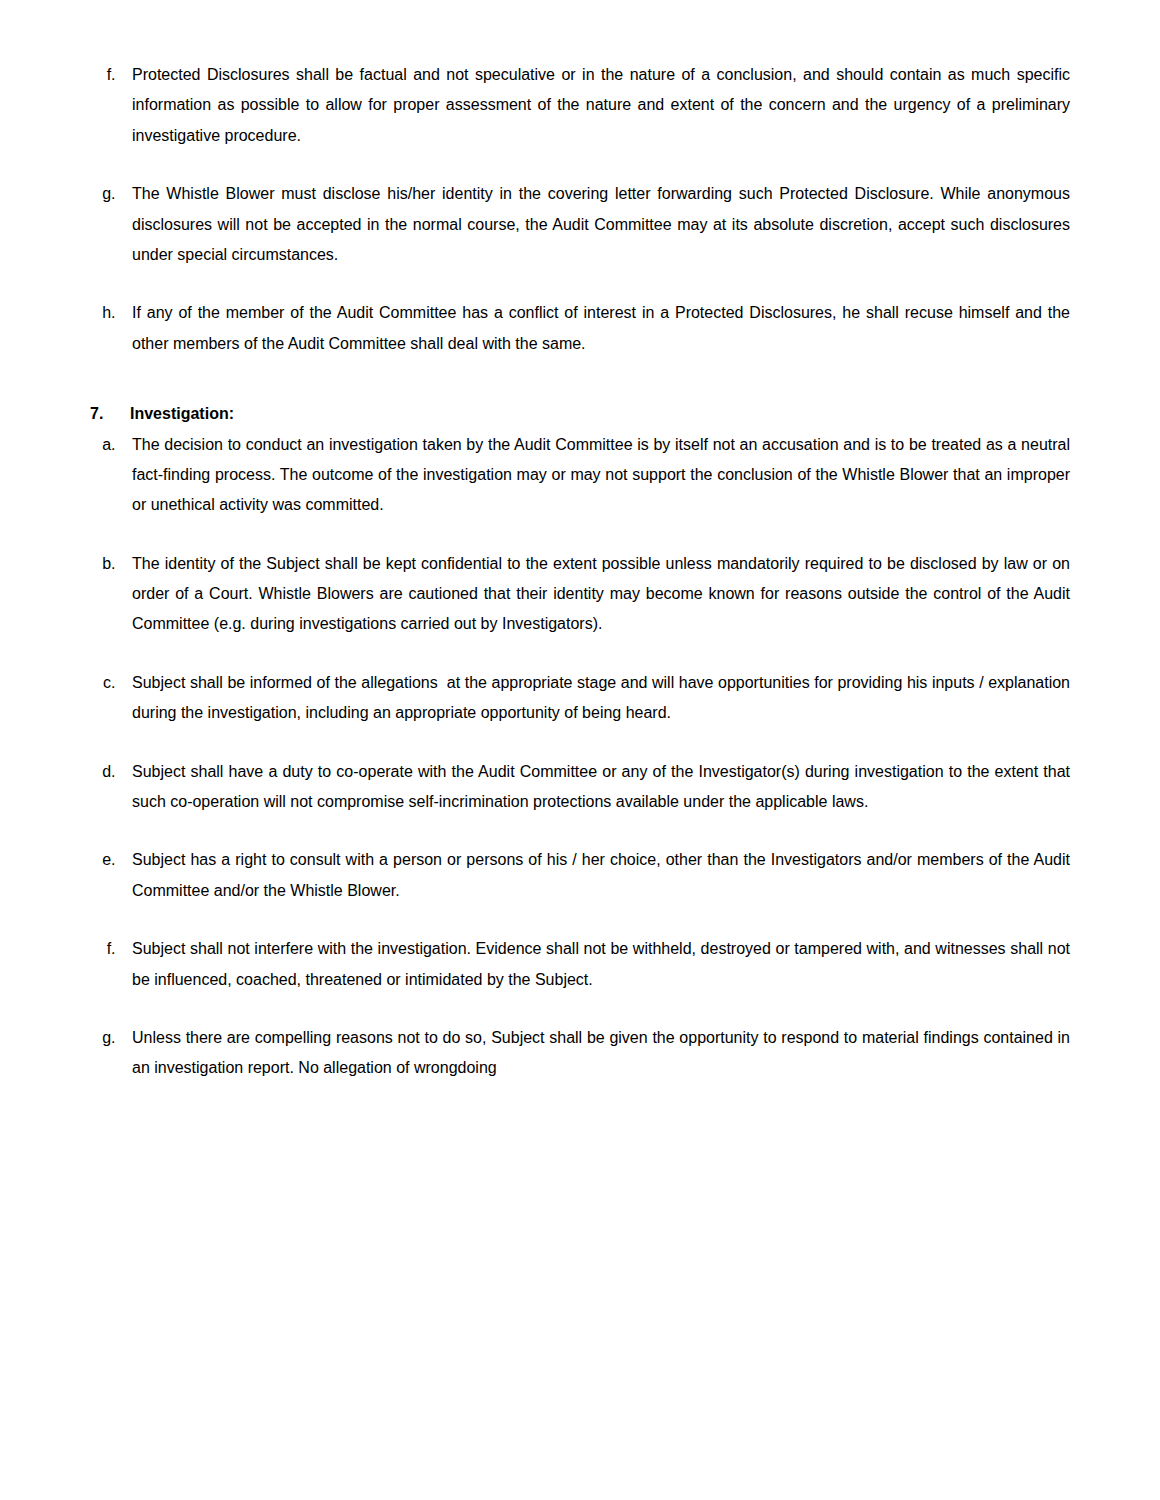Protected Disclosures shall be factual and not speculative or in the nature of a conclusion, and should contain as much specific information as possible to allow for proper assessment of the nature and extent of the concern and the urgency of a preliminary investigative procedure.
The Whistle Blower must disclose his/her identity in the covering letter forwarding such Protected Disclosure. While anonymous disclosures will not be accepted in the normal course, the Audit Committee may at its absolute discretion, accept such disclosures under special circumstances.
If any of the member of the Audit Committee has a conflict of interest in a Protected Disclosures, he shall recuse himself and the other members of the Audit Committee shall deal with the same.
7. Investigation:
The decision to conduct an investigation taken by the Audit Committee is by itself not an accusation and is to be treated as a neutral fact-finding process. The outcome of the investigation may or may not support the conclusion of the Whistle Blower that an improper or unethical activity was committed.
The identity of the Subject shall be kept confidential to the extent possible unless mandatorily required to be disclosed by law or on order of a Court. Whistle Blowers are cautioned that their identity may become known for reasons outside the control of the Audit Committee (e.g. during investigations carried out by Investigators).
Subject shall be informed of the allegations at the appropriate stage and will have opportunities for providing his inputs / explanation during the investigation, including an appropriate opportunity of being heard.
Subject shall have a duty to co-operate with the Audit Committee or any of the Investigator(s) during investigation to the extent that such co-operation will not compromise self-incrimination protections available under the applicable laws.
Subject has a right to consult with a person or persons of his / her choice, other than the Investigators and/or members of the Audit Committee and/or the Whistle Blower.
Subject shall not interfere with the investigation. Evidence shall not be withheld, destroyed or tampered with, and witnesses shall not be influenced, coached, threatened or intimidated by the Subject.
Unless there are compelling reasons not to do so, Subject shall be given the opportunity to respond to material findings contained in an investigation report. No allegation of wrongdoing